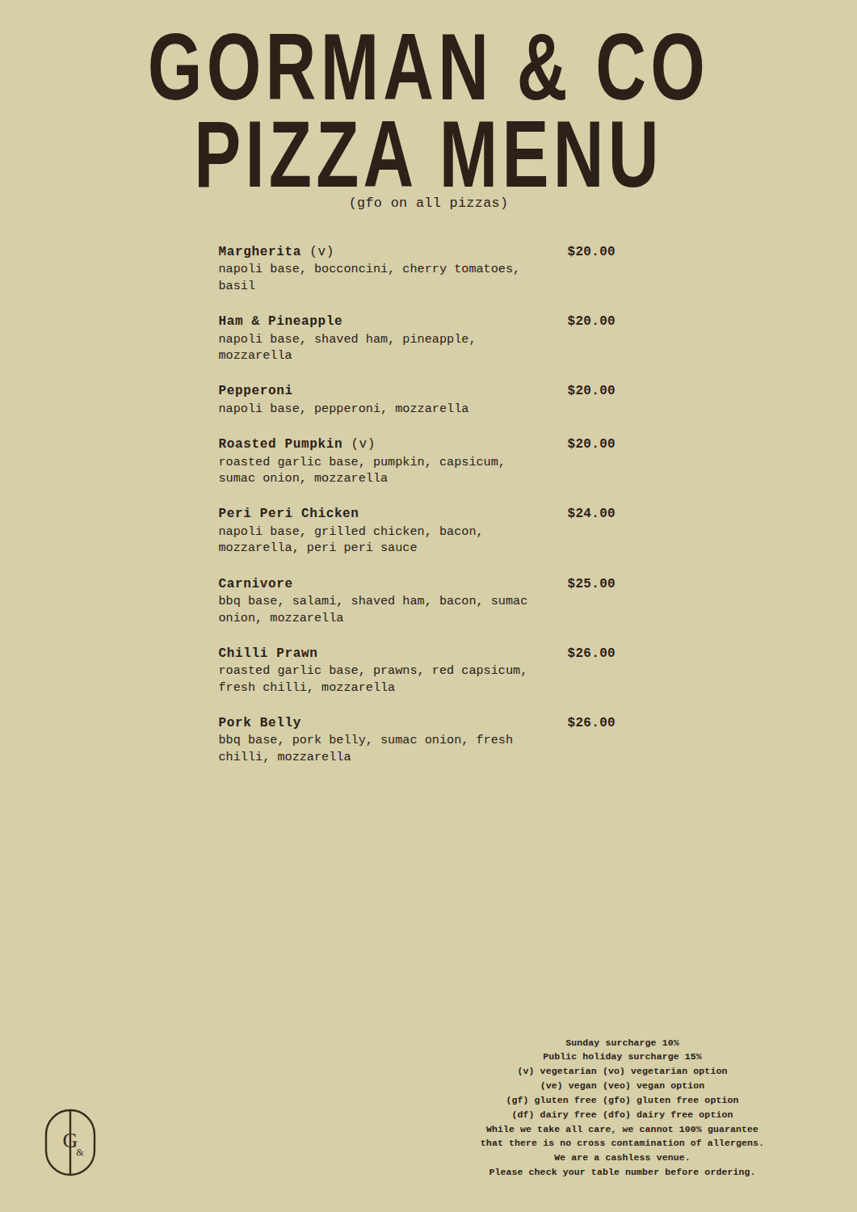Gorman & Co Pizza Menu
(gfo on all pizzas)
Margherita (v) $20.00
napoli base, bocconcini, cherry tomatoes, basil
Ham & Pineapple $20.00
napoli base, shaved ham, pineapple, mozzarella
Pepperoni $20.00
napoli base, pepperoni, mozzarella
Roasted Pumpkin (v) $20.00
roasted garlic base, pumpkin, capsicum, sumac onion, mozzarella
Peri Peri Chicken $24.00
napoli base, grilled chicken, bacon, mozzarella, peri peri sauce
Carnivore $25.00
bbq base, salami, shaved ham, bacon, sumac onion, mozzarella
Chilli Prawn $26.00
roasted garlic base, prawns, red capsicum, fresh chilli, mozzarella
Pork Belly $26.00
bbq base, pork belly, sumac onion, fresh chilli, mozzarella
G &
Sunday surcharge 10%
Public holiday surcharge 15%
(v) vegetarian (vo) vegetarian option
(ve) vegan (veo) vegan option
(gf) gluten free (gfo) gluten free option
(df) dairy free (dfo) dairy free option
While we take all care, we cannot 100% guarantee
that there is no cross contamination of allergens.
We are a cashless venue.
Please check your table number before ordering.